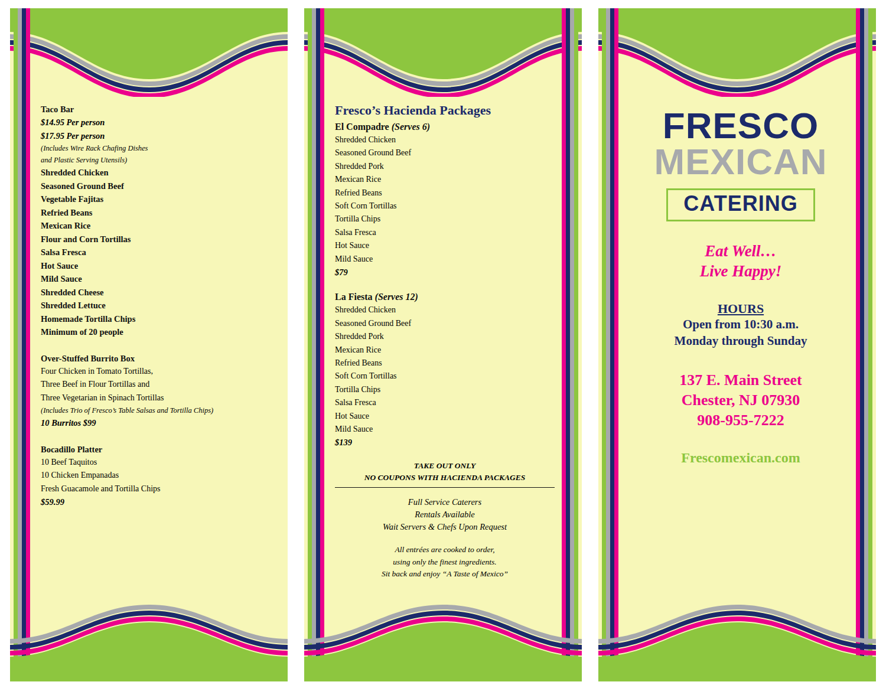Taco Bar
$14.95 Per person
$17.95 Per person
(Includes Wire Rack Chafing Dishes
and Plastic Serving Utensils)
Shredded Chicken
Seasoned Ground Beef
Vegetable Fajitas
Refried Beans
Mexican Rice
Flour and Corn Tortillas
Salsa Fresca
Hot Sauce
Mild Sauce
Shredded Cheese
Shredded Lettuce
Homemade Tortilla Chips
Minimum of 20 people
Over-Stuffed Burrito Box
Four Chicken in Tomato Tortillas,
Three Beef in Flour Tortillas and
Three Vegetarian in Spinach Tortillas
(Includes Trio of Fresco’s Table Salsas and Tortilla Chips)
10 Burritos $99
Bocadillo Platter
10 Beef Taquitos
10 Chicken Empanadas
Fresh Guacamole and Tortilla Chips
$59.99
Fresco’s Hacienda Packages
El Compadre (Serves 6)
Shredded Chicken
Seasoned Ground Beef
Shredded Pork
Mexican Rice
Refried Beans
Soft Corn Tortillas
Tortilla Chips
Salsa Fresca
Hot Sauce
Mild Sauce
$79
La Fiesta (Serves 12)
Shredded Chicken
Seasoned Ground Beef
Shredded Pork
Mexican Rice
Refried Beans
Soft Corn Tortillas
Tortilla Chips
Salsa Fresca
Hot Sauce
Mild Sauce
$139
TAKE OUT ONLY
NO COUPONS WITH HACIENDA PACKAGES
Full Service Caterers
Rentals Available
Wait Servers & Chefs Upon Request
All entrées are cooked to order,
using only the finest ingredients.
Sit back and enjoy “A Taste of Mexico”
FRESCO
MEXICAN
CATERING
Eat Well…
Live Happy!
HOURS
Open from 10:30 a.m.
Monday through Sunday
137 E. Main Street
Chester, NJ 07930
908-955-7222
Frescomexican.com